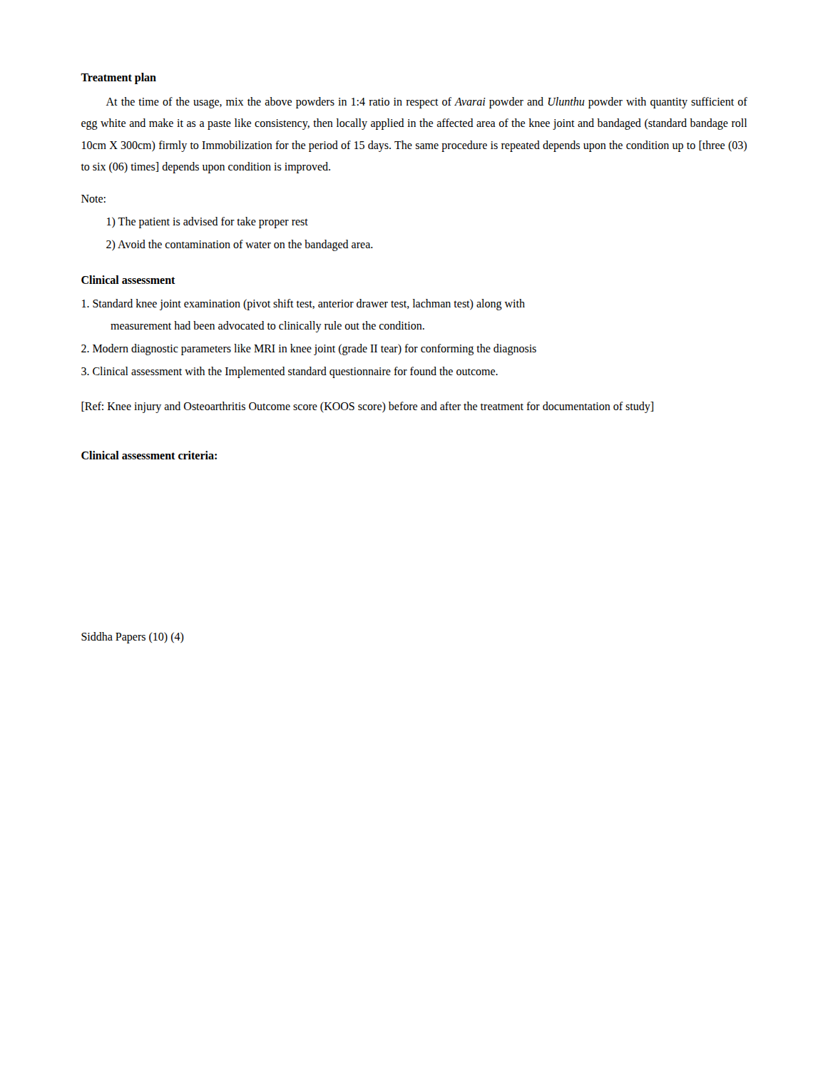Treatment plan
At the time of the usage, mix the above powders in 1:4 ratio in respect of Avarai powder and Ulunthu powder with quantity sufficient of egg white and make it as a paste like consistency, then locally applied in the affected area of the knee joint and bandaged (standard bandage roll 10cm X 300cm) firmly to Immobilization for the period of 15 days. The same procedure is repeated depends upon the condition up to [three (03) to six (06) times] depends upon condition is improved.
Note:
1) The patient is advised for take proper rest
2) Avoid the contamination of water on the bandaged area.
Clinical assessment
1. Standard knee joint examination (pivot shift test, anterior drawer test, lachman test) along with measurement had been advocated to clinically rule out the condition.
2. Modern diagnostic parameters like MRI in knee joint (grade II tear) for conforming the diagnosis
3. Clinical assessment with the Implemented standard questionnaire for found the outcome.
[Ref: Knee injury and Osteoarthritis Outcome score (KOOS score) before and after the treatment for documentation of study]
Clinical assessment criteria:
Siddha Papers (10) (4)